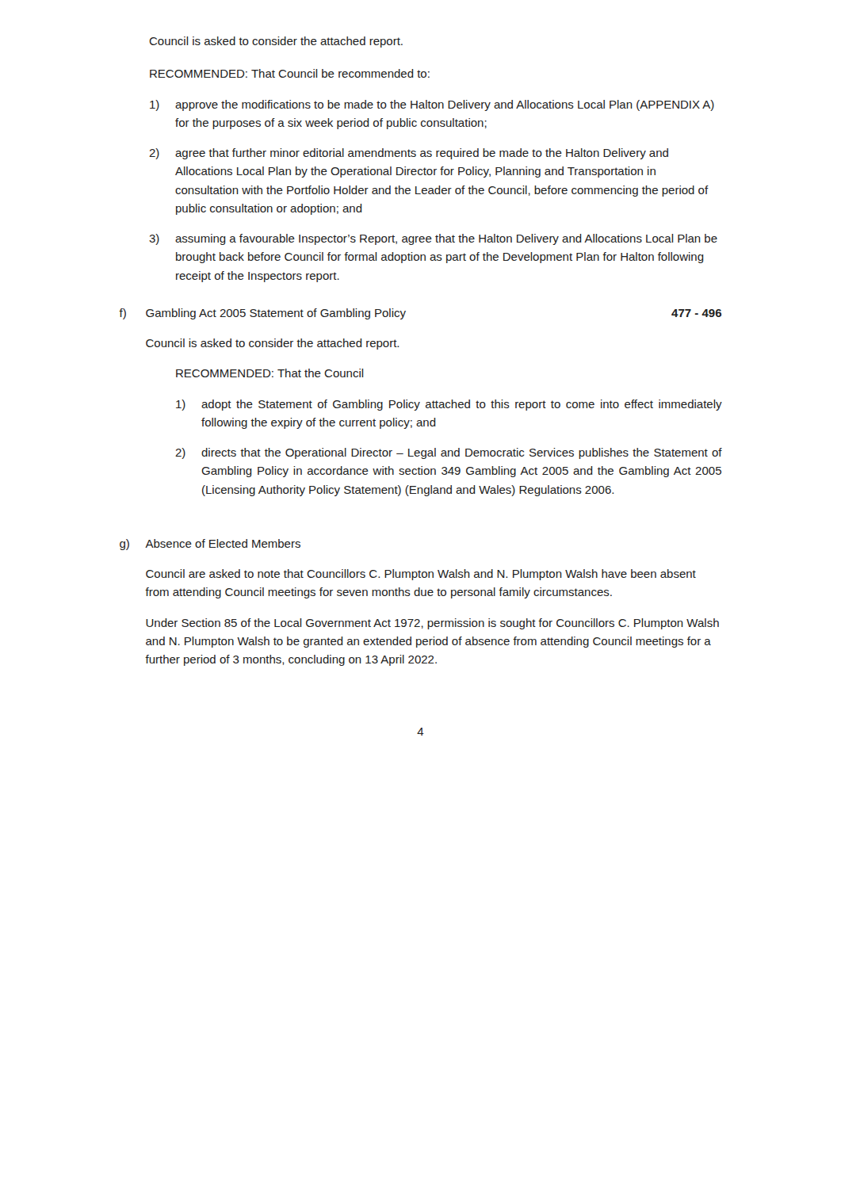Council is asked to consider the attached report.
RECOMMENDED: That Council be recommended to:
approve the modifications to be made to the Halton Delivery and Allocations Local Plan (APPENDIX A) for the purposes of a six week period of public consultation;
agree that further minor editorial amendments as required be made to the Halton Delivery and Allocations Local Plan by the Operational Director for Policy, Planning and Transportation in consultation with the Portfolio Holder and the Leader of the Council, before commencing the period of public consultation or adoption; and
assuming a favourable Inspector’s Report, agree that the Halton Delivery and Allocations Local Plan be brought back before Council for formal adoption as part of the Development Plan for Halton following receipt of the Inspectors report.
f)
477 - 496
Gambling Act 2005 Statement of Gambling Policy
Council is asked to consider the attached report.
RECOMMENDED: That the Council
adopt the Statement of Gambling Policy attached to this report to come into effect immediately following the expiry of the current policy; and
directs that the Operational Director – Legal and Democratic Services publishes the Statement of Gambling Policy in accordance with section 349 Gambling Act 2005 and the Gambling Act 2005 (Licensing Authority Policy Statement) (England and Wales) Regulations 2006.
g)
Absence of Elected Members
Council are asked to note that Councillors C. Plumpton Walsh and N. Plumpton Walsh have been absent from attending Council meetings for seven months due to personal family circumstances.
Under Section 85 of the Local Government Act 1972, permission is sought for Councillors C. Plumpton Walsh and N. Plumpton Walsh to be granted an extended period of absence from attending Council meetings for a further period of 3 months, concluding on 13 April 2022.
4